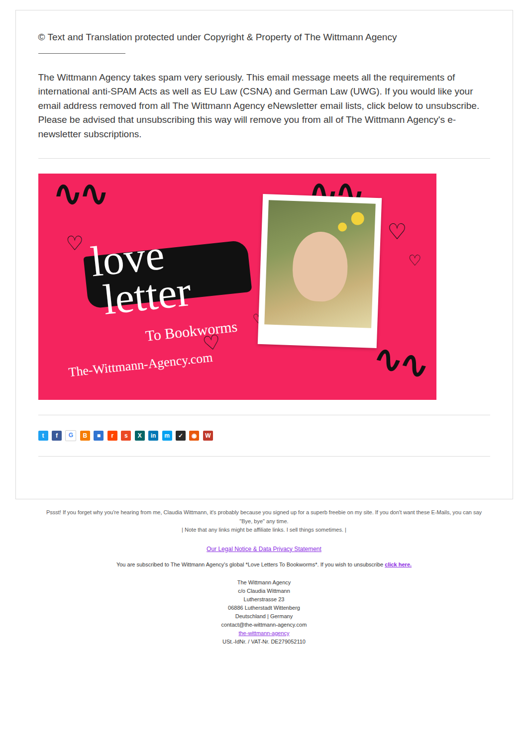© Text and Translation protected under Copyright & Property of The Wittmann Agency
The Wittmann Agency takes spam very seriously. This email message meets all the requirements of international anti-SPAM Acts as well as EU Law (CSNA) and German Law (UWG). If you would like your email address removed from all The Wittmann Agency eNewsletter email lists, click below to unsubscribe. Please be advised that unsubscribing this way will remove you from all of The Wittmann Agency's e-newsletter subscriptions.
∿∿ ∿∿ ∿∿ ♡ ♡ ♡ ♡ ♡ ♡
love
letter
To Bookworms
The-Wittmann-Agency.com
t f G B ■ r s X in m ✓ ◉ W
Pssst! If you forget why you're hearing from me, Claudia Wittmann, it's probably because you signed up for a superb freebie on my site. If you don't want these E-Mails, you can say "Bye, bye" any time.
| Note that any links might be affiliate links. I sell things sometimes. |
Our Legal Notice & Data Privacy Statement
You are subscribed to The Wittmann Agency's global *Love Letters To Bookworms*. If you wish to unsubscribe click here.
The Wittmann Agency
c/o Claudia Wittmann
Lutherstrasse 23
06886 Lutherstadt Wittenberg
Deutschland | Germany
contact@the-wittmann-agency.com
the-wittmann-agency
USt.-IdNr. / VAT-Nr. DE279052110